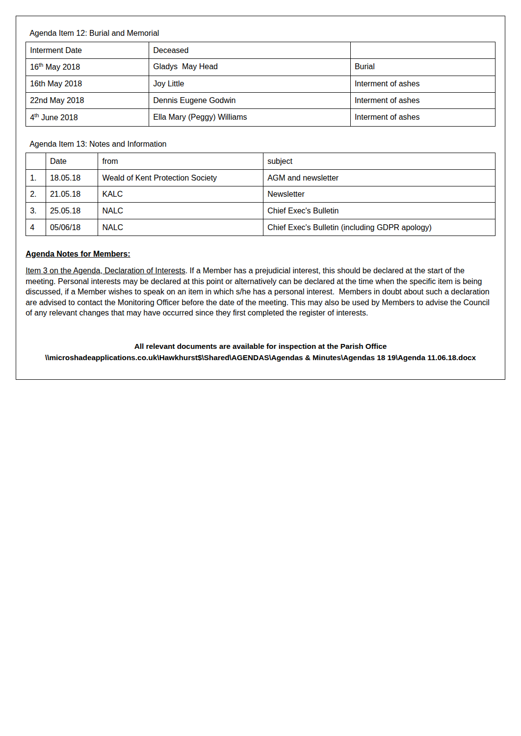Agenda Item 12: Burial and Memorial
| Interment Date | Deceased | |
| 16 th May 2018 | Gladys May Head | Burial |
| 16th May 2018 | Joy Little | Interment of ashes |
| 22nd May 2018 | Dennis Eugene Godwin | Interment of ashes |
| 4 th June 2018 | Ella Mary (Peggy) Williams | Interment of ashes |
Agenda Item 13: Notes and Information
| | Date | from | subject |
| 1. | 18.05.18 | Weald of Kent Protection Society | AGM and newsletter |
| 2. | 21.05.18 | KALC | Newsletter |
| 3. | 25.05.18 | NALC | Chief Exec's Bulletin |
| 4 | 05/06/18 | NALC | Chief Exec's Bulletin (including GDPR apology) |
Agenda Notes for Members:
Item 3 on the Agenda, Declaration of Interests. If a Member has a prejudicial interest, this should be declared at the start of the meeting. Personal interests may be declared at this point or alternatively can be declared at the time when the specific item is being discussed, if a Member wishes to speak on an item in which s/he has a personal interest. Members in doubt about such a declaration are advised to contact the Monitoring Officer before the date of the meeting. This may also be used by Members to advise the Council of any relevant changes that may have occurred since they first completed the register of interests.
All relevant documents are available for inspection at the Parish Office
\\microshadeapplications.co.uk\Hawkhurst$\Shared\AGENDAS\Agendas & Minutes\Agendas 18 19\Agenda 11.06.18.docx